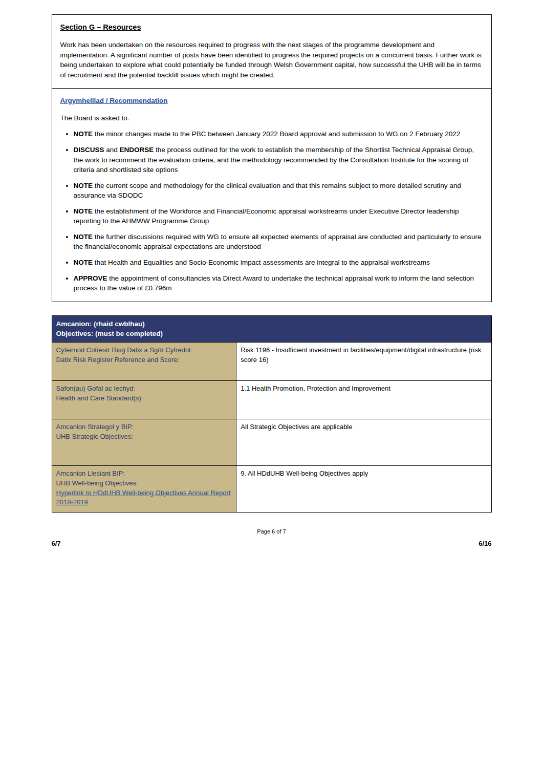Section G – Resources
Work has been undertaken on the resources required to progress with the next stages of the programme development and implementation. A significant number of posts have been identified to progress the required projects on a concurrent basis. Further work is being undertaken to explore what could potentially be funded through Welsh Government capital, how successful the UHB will be in terms of recruitment and the potential backfill issues which might be created.
Argymhelliad / Recommendation
The Board is asked to.
NOTE the minor changes made to the PBC between January 2022 Board approval and submission to WG on 2 February 2022
DISCUSS and ENDORSE the process outlined for the work to establish the membership of the Shortlist Technical Appraisal Group, the work to recommend the evaluation criteria, and the methodology recommended by the Consultation Institute for the scoring of criteria and shortlisted site options
NOTE the current scope and methodology for the clinical evaluation and that this remains subject to more detailed scrutiny and assurance via SDODC
NOTE the establishment of the Workforce and Financial/Economic appraisal workstreams under Executive Director leadership reporting to the AHMWW Programme Group
NOTE the further discussions required with WG to ensure all expected elements of appraisal are conducted and particularly to ensure the financial/economic appraisal expectations are understood
NOTE that Health and Equalities and Socio-Economic impact assessments are integral to the appraisal workstreams
APPROVE the appointment of consultancies via Direct Award to undertake the technical appraisal work to inform the land selection process to the value of £0.796m
| Amcanion: (rhaid cwblhau) Objectives: (must be completed) |
| --- |
| Cyfeirnod Cofrestr Risg Datix a Sgôr Cyfredol: Datix Risk Register Reference and Score: | Risk 1196 - Insufficient investment in facilities/equipment/digital infrastructure (risk score 16) |
| Safon(au) Gofal ac Iechyd: Health and Care Standard(s): | 1.1 Health Promotion, Protection and Improvement |
| Amcanion Strategol y BIP: UHB Strategic Objectives: | All Strategic Objectives are applicable |
| Amcanion Llesiant BIP: UHB Well-being Objectives: Hyperlink to HDdUHB Well-being Objectives Annual Report 2018-2019 | 9. All HDdUHB Well-being Objectives apply |
Page 6 of 7
6/7 6/16